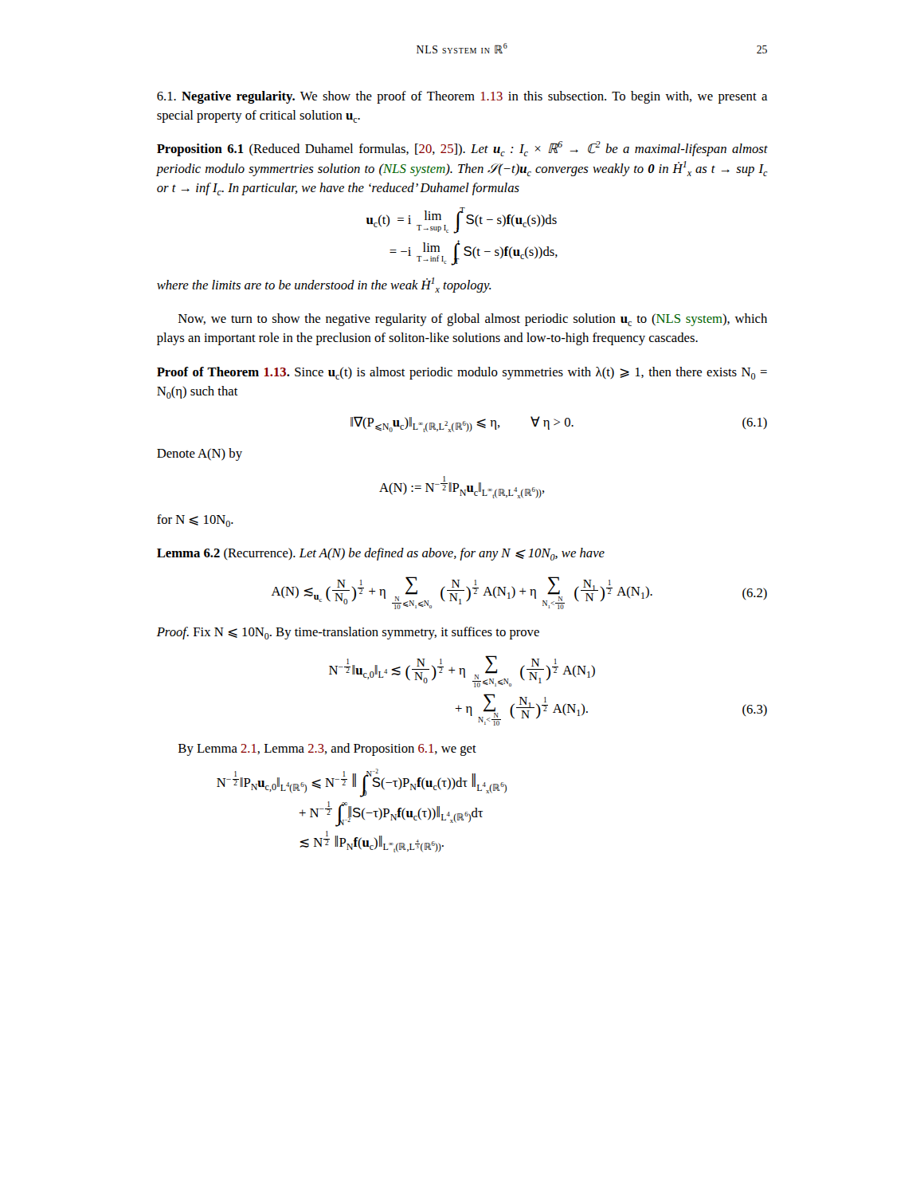NLS system in ℝ6 25
6.1. Negative regularity. We show the proof of Theorem 1.13 in this subsection. To begin with, we present a special property of critical solution uc.
Proposition 6.1 (Reduced Duhamel formulas, [20, 25]). Let uc : Ic × ℝ6 → ℂ2 be a maximal-lifespan almost periodic modulo symmertries solution to (NLS system). Then 𝒮(−t)uc converges weakly to 0 in Ḣ1x as t → sup Ic or t → inf Ic. In particular, we have the ‘reduced’ Duhamel formulas
uc(t) = i lim T→sup Ic T∫t S(t − s)f(uc(s))ds = −i lim T→inf Ic t∫T S(t − s)f(uc(s))ds,
where the limits are to be understood in the weak Ḣ1x topology.
Now, we turn to show the negative regularity of global almost periodic solution uc to (NLS system), which plays an important role in the preclusion of soliton-like solutions and low-to-high frequency cascades.
Proof of Theorem 1.13. Since uc(t) is almost periodic modulo symmetries with λ(t) ⩾ 1, then there exists N0 = N0(η) such that
‖∇(P⩽N0uc)‖L∞t(ℝ,L2x(ℝ6)) ⩽ η, ∀ η > 0. (6.1)
Denote A(N) by
A(N) := N−12‖PNuc‖L∞t(ℝ,L4x(ℝ6)),
for N ⩽ 10N0.
Lemma 6.2 (Recurrence). Let A(N) be defined as above, for any N ⩽ 10N0, we have
A(N) ≲uc (NN0)12 + η ∑N 10⩽N1⩽N0 (NN1)12 A(N1) + η ∑N1<N 10 (N1 N)12 A(N1). (6.2)
Proof. Fix N ⩽ 10N0. By time-translation symmetry, it suffices to prove
N−12‖uc,0‖L4 ≲ (NN0)12 + η ∑N 10⩽N1⩽N0 (NN1)12 A(N1)
+ η ∑N1<N 10 (N1 N)12 A(N1). (6.3)
By Lemma 2.1, Lemma 2.3, and Proposition 6.1, we get
N−12‖PNuc,0‖L4(ℝ6) ⩽ N−12 ‖ N−2∫0 S(−τ)PNf(uc(τ))dτ ‖L4x(ℝ6) + N−12 ∞∫N−2 ‖S(−τ)PNf(uc(τ))‖L4x(ℝ6)dτ ≲ N12 ‖PNf(uc)‖L∞t(ℝ,L43(ℝ6)).